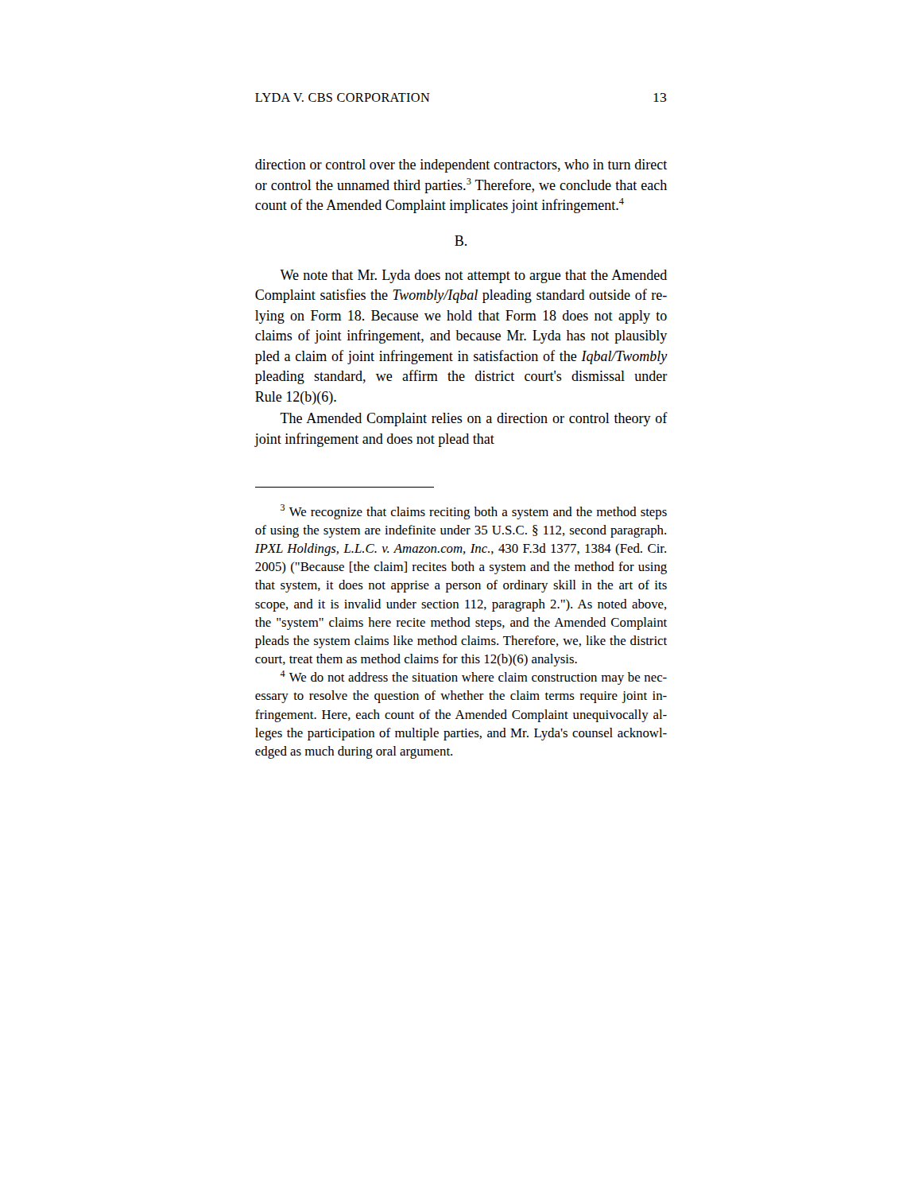Lyda v. CBS Corporation 13
direction or control over the independent contractors, who in turn direct or control the unnamed third parties.3 Therefore, we conclude that each count of the Amended Complaint implicates joint infringement.4
B.
We note that Mr. Lyda does not attempt to argue that the Amended Complaint satisfies the Twombly/Iqbal pleading standard outside of relying on Form 18. Because we hold that Form 18 does not apply to claims of joint infringement, and because Mr. Lyda has not plausibly pled a claim of joint infringement in satisfaction of the Iqbal/Twombly pleading standard, we affirm the district court's dismissal under Rule 12(b)(6).
The Amended Complaint relies on a direction or control theory of joint infringement and does not plead that
3 We recognize that claims reciting both a system and the method steps of using the system are indefinite under 35 U.S.C. § 112, second paragraph. IPXL Holdings, L.L.C. v. Amazon.com, Inc., 430 F.3d 1377, 1384 (Fed. Cir. 2005) ("Because [the claim] recites both a system and the method for using that system, it does not apprise a person of ordinary skill in the art of its scope, and it is invalid under section 112, paragraph 2."). As noted above, the "system" claims here recite method steps, and the Amended Complaint pleads the system claims like method claims. Therefore, we, like the district court, treat them as method claims for this 12(b)(6) analysis.
4 We do not address the situation where claim construction may be necessary to resolve the question of whether the claim terms require joint infringement. Here, each count of the Amended Complaint unequivocally alleges the participation of multiple parties, and Mr. Lyda's counsel acknowledged as much during oral argument.